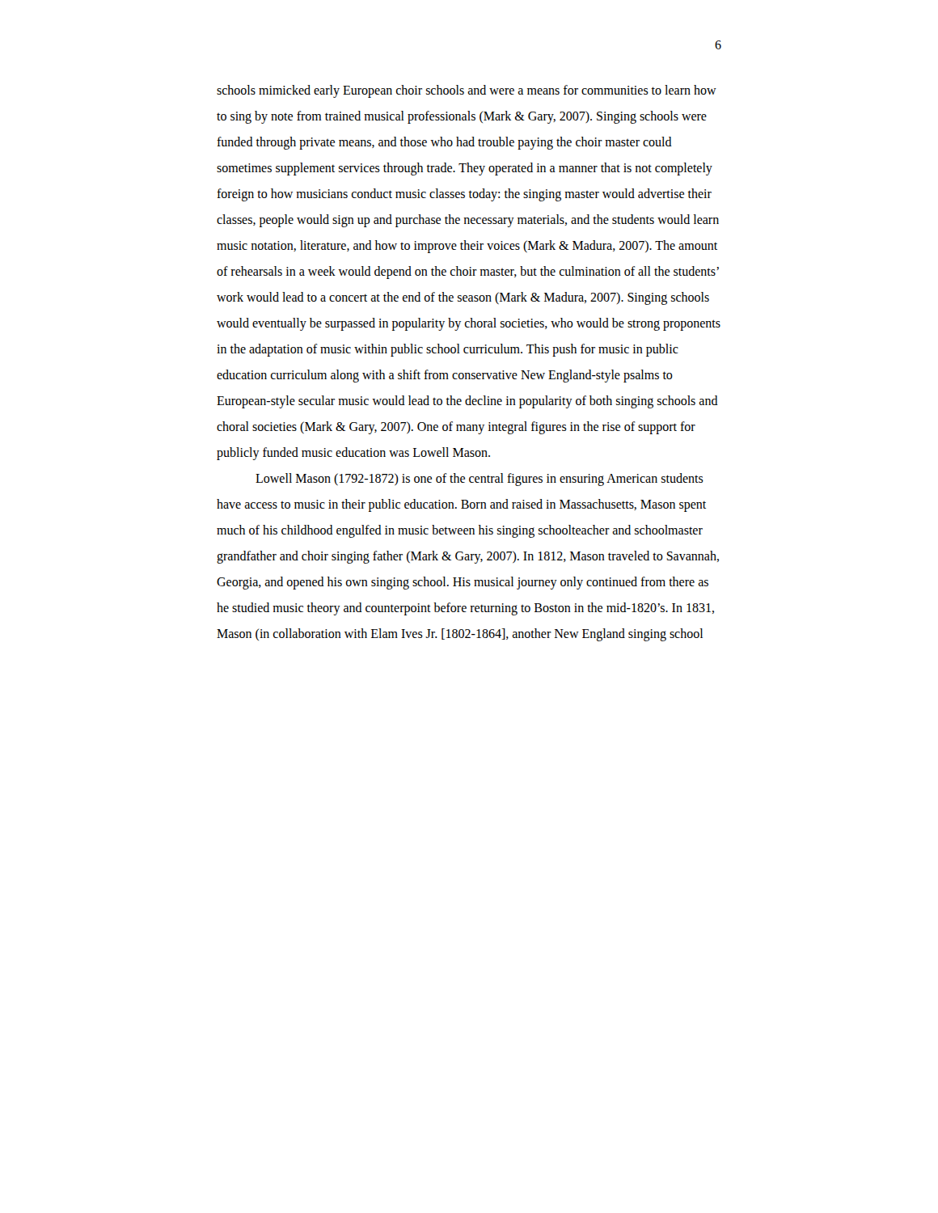6
schools mimicked early European choir schools and were a means for communities to learn how to sing by note from trained musical professionals (Mark & Gary, 2007). Singing schools were funded through private means, and those who had trouble paying the choir master could sometimes supplement services through trade. They operated in a manner that is not completely foreign to how musicians conduct music classes today: the singing master would advertise their classes, people would sign up and purchase the necessary materials, and the students would learn music notation, literature, and how to improve their voices (Mark & Madura, 2007). The amount of rehearsals in a week would depend on the choir master, but the culmination of all the students’ work would lead to a concert at the end of the season (Mark & Madura, 2007). Singing schools would eventually be surpassed in popularity by choral societies, who would be strong proponents in the adaptation of music within public school curriculum. This push for music in public education curriculum along with a shift from conservative New England-style psalms to European-style secular music would lead to the decline in popularity of both singing schools and choral societies (Mark & Gary, 2007). One of many integral figures in the rise of support for publicly funded music education was Lowell Mason.
Lowell Mason (1792-1872) is one of the central figures in ensuring American students have access to music in their public education. Born and raised in Massachusetts, Mason spent much of his childhood engulfed in music between his singing schoolteacher and schoolmaster grandfather and choir singing father (Mark & Gary, 2007). In 1812, Mason traveled to Savannah, Georgia, and opened his own singing school. His musical journey only continued from there as he studied music theory and counterpoint before returning to Boston in the mid-1820’s. In 1831, Mason (in collaboration with Elam Ives Jr. [1802-1864], another New England singing school